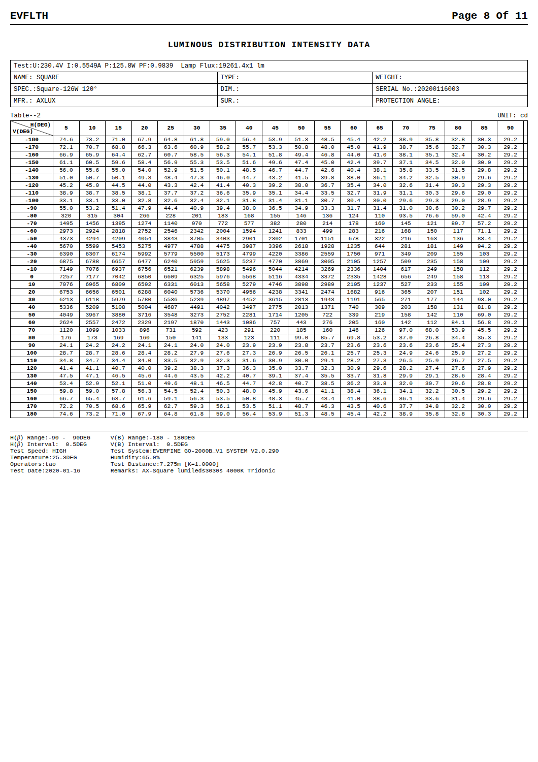EVFLTH Page 8 Of 11
LUMINOUS DISTRIBUTION INTENSITY DATA
| Test:U:230.4V I:0.5549A P:125.8W PF:0.9839 Lamp Flux:19261.4x1 lm |
| NAME: SQUARE | TYPE: | WEIGHT: |
| SPEC.:Square-126W 120° | DIM.: | SERIAL No.:20200116003 |
| MFR.: AXLUX | SUR.: | PROTECTION ANGLE: |
Table--2 UNIT: cd
| H(DEG) V(DEG) | 5 | 10 | 15 | 20 | 25 | 30 | 35 | 40 | 45 | 50 | 55 | 60 | 65 | 70 | 75 | 80 | 85 | 90 | |
| --- | --- | --- | --- | --- | --- | --- | --- | --- | --- | --- | --- | --- | --- | --- | --- | --- | --- | --- | --- |
| -180 | 74.6 | 73.2 | 71.0 | 67.9 | 64.8 | 61.8 | 59.0 | 56.4 | 53.9 | 51.3 | 48.5 | 45.4 | 42.2 | 38.9 | 35.8 | 32.8 | 30.3 | 29.2 | |
| -170 | 72.1 | 70.7 | 68.8 | 66.3 | 63.6 | 60.9 | 58.2 | 55.7 | 53.3 | 50.8 | 48.0 | 45.0 | 41.9 | 38.7 | 35.6 | 32.7 | 30.3 | 29.2 | |
| -160 | 66.9 | 65.9 | 64.4 | 62.7 | 60.7 | 58.5 | 56.3 | 54.1 | 51.8 | 49.4 | 46.8 | 44.0 | 41.0 | 38.1 | 35.1 | 32.4 | 30.2 | 29.2 | |
| -150 | 61.1 | 60.5 | 59.6 | 58.4 | 56.9 | 55.3 | 53.5 | 51.6 | 49.6 | 47.4 | 45.0 | 42.4 | 39.7 | 37.1 | 34.5 | 32.0 | 30.0 | 29.2 | |
| -140 | 56.0 | 55.6 | 55.0 | 54.0 | 52.9 | 51.5 | 50.1 | 48.5 | 46.7 | 44.7 | 42.6 | 40.4 | 38.1 | 35.8 | 33.5 | 31.5 | 29.8 | 29.2 | |
| -130 | 51.0 | 50.7 | 50.1 | 49.3 | 48.4 | 47.3 | 46.0 | 44.7 | 43.2 | 41.5 | 39.8 | 38.0 | 36.1 | 34.2 | 32.5 | 30.9 | 29.6 | 29.2 | |
| -120 | 45.2 | 45.0 | 44.5 | 44.0 | 43.3 | 42.4 | 41.4 | 40.3 | 39.2 | 38.0 | 36.7 | 35.4 | 34.0 | 32.6 | 31.4 | 30.3 | 29.3 | 29.2 | |
| -110 | 38.9 | 38.7 | 38.5 | 38.1 | 37.7 | 37.2 | 36.6 | 35.9 | 35.1 | 34.4 | 33.5 | 32.7 | 31.9 | 31.1 | 30.3 | 29.6 | 29.0 | 29.2 | |
| -100 | 33.1 | 33.1 | 33.0 | 32.8 | 32.6 | 32.4 | 32.1 | 31.8 | 31.4 | 31.1 | 30.7 | 30.4 | 30.0 | 29.6 | 29.3 | 29.0 | 28.9 | 29.2 | |
| -90 | 55.0 | 53.2 | 51.4 | 47.9 | 44.4 | 40.9 | 39.4 | 38.0 | 36.5 | 34.9 | 33.3 | 31.7 | 31.4 | 31.0 | 30.6 | 30.2 | 29.7 | 29.2 | |
| -80 | 320 | 315 | 304 | 266 | 228 | 201 | 183 | 168 | 155 | 146 | 136 | 124 | 110 | 93.5 | 76.6 | 59.0 | 42.4 | 29.2 | |
| -70 | 1495 | 1456 | 1395 | 1274 | 1140 | 970 | 772 | 577 | 382 | 280 | 214 | 178 | 160 | 145 | 121 | 89.7 | 57.2 | 29.2 | |
| -60 | 2973 | 2924 | 2818 | 2752 | 2546 | 2342 | 2004 | 1594 | 1241 | 833 | 499 | 283 | 216 | 168 | 150 | 117 | 71.1 | 29.2 | |
| -50 | 4373 | 4294 | 4209 | 4054 | 3843 | 3705 | 3403 | 2901 | 2302 | 1701 | 1151 | 678 | 322 | 216 | 163 | 136 | 83.4 | 29.2 | |
| -40 | 5670 | 5599 | 5453 | 5275 | 4977 | 4788 | 4475 | 3987 | 3396 | 2618 | 1928 | 1235 | 644 | 281 | 181 | 149 | 94.2 | 29.2 | |
| -30 | 6390 | 6307 | 6174 | 5992 | 5779 | 5500 | 5173 | 4799 | 4220 | 3386 | 2559 | 1750 | 971 | 349 | 209 | 155 | 103 | 29.2 | |
| -20 | 6875 | 6788 | 6657 | 6477 | 6240 | 5959 | 5625 | 5237 | 4770 | 3869 | 3005 | 2105 | 1257 | 509 | 235 | 158 | 109 | 29.2 | |
| -10 | 7149 | 7076 | 6937 | 6756 | 6521 | 6239 | 5898 | 5496 | 5044 | 4214 | 3269 | 2336 | 1404 | 617 | 249 | 158 | 112 | 29.2 | |
| 0 | 7257 | 7177 | 7042 | 6850 | 6609 | 6325 | 5976 | 5568 | 5116 | 4334 | 3372 | 2335 | 1428 | 656 | 249 | 158 | 113 | 29.2 | |
| 10 | 7076 | 6965 | 6809 | 6592 | 6331 | 6013 | 5658 | 5279 | 4746 | 3898 | 2989 | 2105 | 1237 | 527 | 233 | 155 | 109 | 29.2 | |
| 20 | 6753 | 6656 | 6501 | 6288 | 6040 | 5736 | 5370 | 4956 | 4238 | 3341 | 2474 | 1682 | 916 | 365 | 207 | 151 | 102 | 29.2 | |
| 30 | 6213 | 6118 | 5979 | 5780 | 5536 | 5239 | 4897 | 4452 | 3615 | 2813 | 1943 | 1191 | 565 | 271 | 177 | 144 | 93.0 | 29.2 | |
| 40 | 5336 | 5209 | 5108 | 5004 | 4687 | 4491 | 4042 | 3497 | 2775 | 2013 | 1371 | 740 | 309 | 203 | 158 | 131 | 81.8 | 29.2 | |
| 50 | 4049 | 3967 | 3880 | 3716 | 3548 | 3273 | 2752 | 2281 | 1714 | 1205 | 722 | 339 | 219 | 158 | 142 | 110 | 69.0 | 29.2 | |
| 60 | 2624 | 2557 | 2472 | 2329 | 2197 | 1870 | 1443 | 1086 | 757 | 443 | 276 | 205 | 160 | 142 | 112 | 84.1 | 56.8 | 29.2 | |
| 70 | 1120 | 1099 | 1033 | 896 | 731 | 592 | 423 | 291 | 220 | 185 | 160 | 146 | 126 | 97.0 | 68.0 | 53.9 | 45.5 | 29.2 | |
| 80 | 176 | 173 | 169 | 160 | 150 | 141 | 133 | 123 | 111 | 99.0 | 85.7 | 69.8 | 53.2 | 37.0 | 26.8 | 34.4 | 35.3 | 29.2 | |
| 90 | 24.1 | 24.2 | 24.2 | 24.1 | 24.1 | 24.0 | 24.0 | 23.9 | 23.9 | 23.8 | 23.7 | 23.6 | 23.6 | 23.6 | 23.6 | 25.4 | 27.3 | 29.2 | |
| 100 | 28.7 | 28.7 | 28.6 | 28.4 | 28.2 | 27.9 | 27.6 | 27.3 | 26.9 | 26.5 | 26.1 | 25.7 | 25.3 | 24.9 | 24.6 | 25.9 | 27.2 | 29.2 | |
| 110 | 34.8 | 34.7 | 34.4 | 34.0 | 33.5 | 32.9 | 32.3 | 31.6 | 30.9 | 30.0 | 29.1 | 28.2 | 27.3 | 26.5 | 25.9 | 26.7 | 27.5 | 29.2 | |
| 120 | 41.4 | 41.1 | 40.7 | 40.0 | 39.2 | 38.3 | 37.3 | 36.3 | 35.0 | 33.7 | 32.3 | 30.9 | 29.6 | 28.2 | 27.4 | 27.6 | 27.9 | 29.2 | |
| 130 | 47.5 | 47.1 | 46.5 | 45.6 | 44.6 | 43.5 | 42.2 | 40.7 | 39.1 | 37.4 | 35.5 | 33.7 | 31.8 | 29.9 | 29.1 | 28.6 | 28.4 | 29.2 | |
| 140 | 53.4 | 52.9 | 52.1 | 51.0 | 49.6 | 48.1 | 46.5 | 44.7 | 42.8 | 40.7 | 38.5 | 36.2 | 33.8 | 32.0 | 30.7 | 29.6 | 28.8 | 29.2 | |
| 150 | 59.8 | 59.0 | 57.8 | 56.3 | 54.5 | 52.4 | 50.3 | 48.0 | 45.9 | 43.6 | 41.1 | 38.4 | 36.1 | 34.1 | 32.2 | 30.5 | 29.2 | 29.2 | |
| 160 | 66.7 | 65.4 | 63.7 | 61.6 | 59.1 | 56.3 | 53.5 | 50.8 | 48.3 | 45.7 | 43.4 | 41.0 | 38.6 | 36.1 | 33.6 | 31.4 | 29.6 | 29.2 | |
| 170 | 72.2 | 70.5 | 68.6 | 65.9 | 62.7 | 59.3 | 56.1 | 53.5 | 51.1 | 48.7 | 46.3 | 43.5 | 40.6 | 37.7 | 34.8 | 32.2 | 30.0 | 29.2 | |
| 180 | 74.6 | 73.2 | 71.0 | 67.9 | 64.8 | 61.8 | 59.0 | 56.4 | 53.9 | 51.3 | 48.5 | 45.4 | 42.2 | 38.9 | 35.8 | 32.8 | 30.3 | 29.2 | |
H(β) Range:-90 - 90DEG H(β) Interval: 0.5DEG Test Speed: HIGH Temperature:25.3DEG Operators:tao Test Date:2020-01-16
V(B) Range:-180 - 180DEG V(B) Interval: 0.5DEG Test System:EVERFINE GO-2000B_V1 SYSTEM V2.0.290 Humidity:65.0% Test Distance:7.275m [K=1.0000] Remarks: AX-Square lumileds3030s 4000K Tridonic